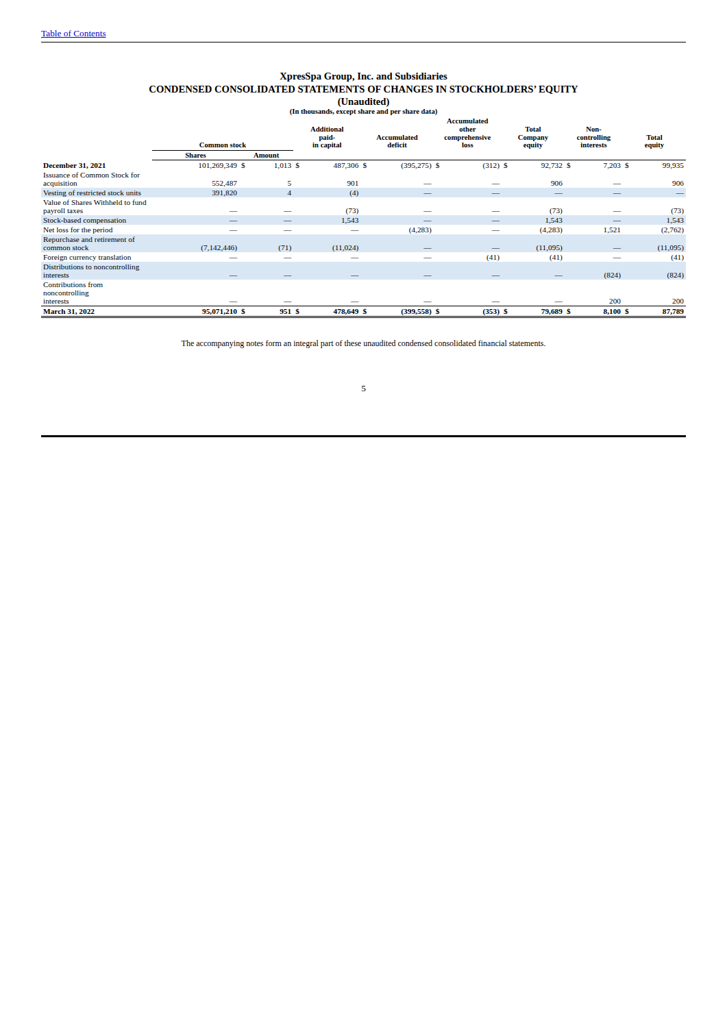Table of Contents
XpresSpa Group, Inc. and Subsidiaries
CONDENSED CONSOLIDATED STATEMENTS OF CHANGES IN STOCKHOLDERS’ EQUITY
(Unaudited)
(In thousands, except share and per share data)
| | Common stock | Additional paid- in capital | Accumulated deficit | Accumulated other comprehensive loss | Total Company equity | Non- controlling interests | Total equity |
| --- | --- | --- | --- | --- | --- | --- | --- |
| | Shares | Amount | | | | | | |
| December 31, 2021 | | 101,269,349 | $ | 1,013 | $ | 487,306 | $ | (395,275) | $ | (312) | $ | 92,732 | $ | 7,203 | $ | 99,935 |
| Issuance of Common Stock for acquisition | | 552,487 | | 5 | | 901 | | — | | — | | 906 | | — | | 906 |
| Vesting of restricted stock units | | 391,820 | | 4 | | (4) | | — | | — | | — | | — | | — |
| Value of Shares Withheld to fund payroll taxes | | — | | — | | (73) | | — | | — | | (73) | | — | | (73) |
| Stock-based compensation | | — | | — | | 1,543 | | — | | — | | 1,543 | | — | | 1,543 |
| Net loss for the period | | — | | — | | — | | (4,283) | | — | | (4,283) | | 1,521 | | (2,762) |
| Repurchase and retirement of common stock | | (7,142,446) | | (71) | | (11,024) | | — | | — | | (11,095) | | — | | (11,095) |
| Foreign currency translation | | — | | — | | — | | — | | (41) | | (41) | | — | | (41) |
| Distributions to noncontrolling interests | | — | | — | | — | | — | | — | | — | | (824) | | (824) |
| Contributions from noncontrolling interests | | — | | — | | — | | — | | — | | — | | 200 | | 200 |
| March 31, 2022 | | 95,071,210 | $ | 951 | $ | 478,649 | $ | (399,558) | $ | (353) | $ | 79,689 | $ | 8,100 | $ | 87,789 |
The accompanying notes form an integral part of these unaudited condensed consolidated financial statements.
5